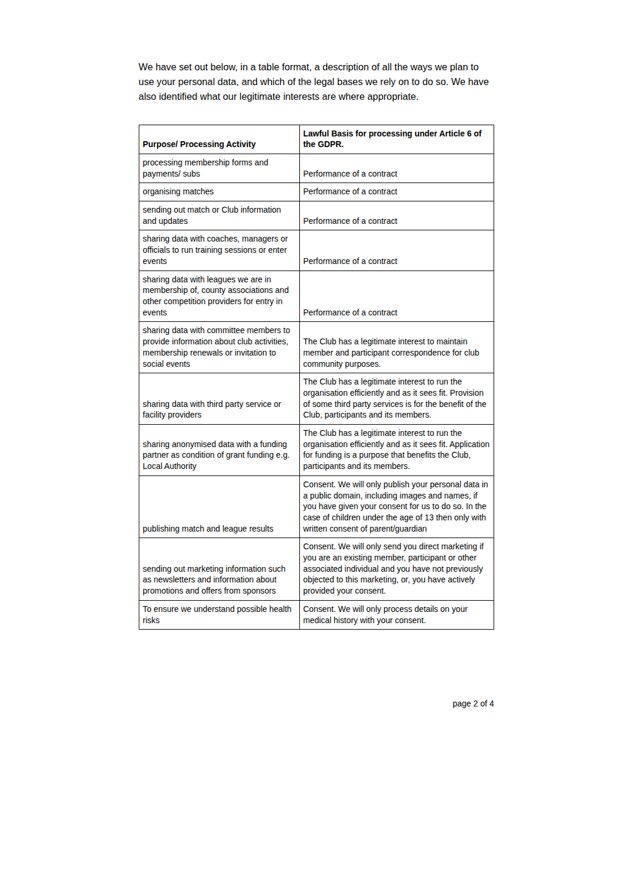We have set out below, in a table format, a description of all the ways we plan to use your personal data, and which of the legal bases we rely on to do so. We have also identified what our legitimate interests are where appropriate.
| Purpose/ Processing Activity | Lawful Basis for processing under Article 6 of the GDPR. |
| --- | --- |
| processing membership forms and payments/ subs | Performance of a contract |
| organising matches | Performance of a contract |
| sending out match or Club information and updates | Performance of a contract |
| sharing data with coaches, managers or officials to run training sessions or enter events | Performance of a contract |
| sharing data with leagues we are in membership of, county associations and other competition providers for entry in events | Performance of a contract |
| sharing data with committee members to provide information about club activities, membership renewals or invitation to social events | The Club has a legitimate interest to maintain member and participant correspondence for club community purposes. |
| sharing data with third party service or facility providers | The Club has a legitimate interest to run the organisation efficiently and as it sees fit. Provision of some third party services is for the benefit of the Club, participants and its members. |
| sharing anonymised data with a funding partner as condition of grant funding e.g. Local Authority | The Club has a legitimate interest to run the organisation efficiently and as it sees fit. Application for funding is a purpose that benefits the Club, participants and its members. |
| publishing match and league results | Consent. We will only publish your personal data in a public domain, including images and names, if you have given your consent for us to do so. In the case of children under the age of 13 then only with written consent of parent/guardian |
| sending out marketing information such as newsletters and information about promotions and offers from sponsors | Consent. We will only send you direct marketing if you are an existing member, participant or other associated individual and you have not previously objected to this marketing, or, you have actively provided your consent. |
| To ensure we understand possible health risks | Consent. We will only process details on your medical history with your consent. |
page 2 of 4